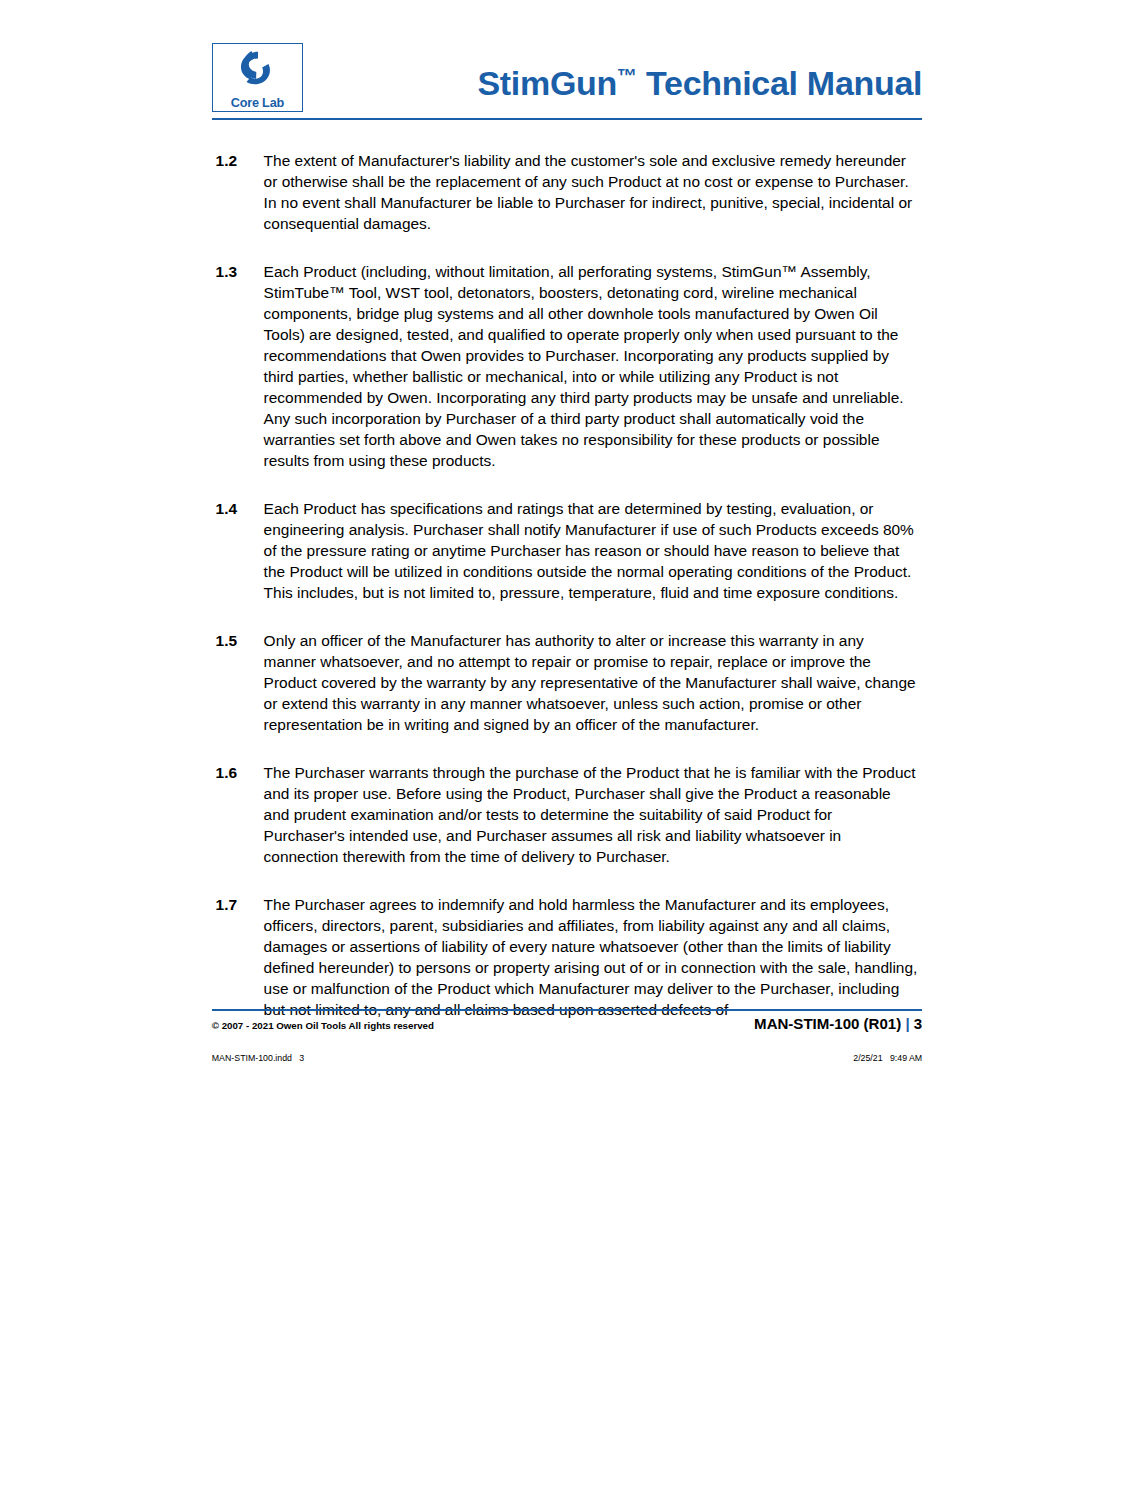Core Lab
StimGun™ Technical Manual
1.2
The extent of Manufacturer's liability and the customer's sole and exclusive remedy hereunder or otherwise shall be the replacement of any such Product at no cost or expense to Purchaser. In no event shall Manufacturer be liable to Purchaser for indirect, punitive, special, incidental or consequential damages.
1.3
Each Product (including, without limitation, all perforating systems, StimGun™ Assembly, StimTube™ Tool, WST tool, detonators, boosters, detonating cord, wireline mechanical components, bridge plug systems and all other downhole tools manufactured by Owen Oil Tools) are designed, tested, and qualified to operate properly only when used pursuant to the recommendations that Owen provides to Purchaser. Incorporating any products supplied by third parties, whether ballistic or mechanical, into or while utilizing any Product is not recommended by Owen. Incorporating any third party products may be unsafe and unreliable. Any such incorporation by Purchaser of a third party product shall automatically void the warranties set forth above and Owen takes no responsibility for these products or possible results from using these products.
1.4
Each Product has specifications and ratings that are determined by testing, evaluation, or engineering analysis. Purchaser shall notify Manufacturer if use of such Products exceeds 80% of the pressure rating or anytime Purchaser has reason or should have reason to believe that the Product will be utilized in conditions outside the normal operating conditions of the Product. This includes, but is not limited to, pressure, temperature, fluid and time exposure conditions.
1.5
Only an officer of the Manufacturer has authority to alter or increase this warranty in any manner whatsoever, and no attempt to repair or promise to repair, replace or improve the Product covered by the warranty by any representative of the Manufacturer shall waive, change or extend this warranty in any manner whatsoever, unless such action, promise or other representation be in writing and signed by an officer of the manufacturer.
1.6
The Purchaser warrants through the purchase of the Product that he is familiar with the Product and its proper use. Before using the Product, Purchaser shall give the Product a reasonable and prudent examination and/or tests to determine the suitability of said Product for Purchaser's intended use, and Purchaser assumes all risk and liability whatsoever in connection therewith from the time of delivery to Purchaser.
1.7
The Purchaser agrees to indemnify and hold harmless the Manufacturer and its employees, officers, directors, parent, subsidiaries and affiliates, from liability against any and all claims, damages or assertions of liability of every nature whatsoever (other than the limits of liability defined hereunder) to persons or property arising out of or in connection with the sale, handling, use or malfunction of the Product which Manufacturer may deliver to the Purchaser, including but not limited to, any and all claims based upon asserted defects of
© 2007 - 2021 Owen Oil Tools All rights reserved
MAN-STIM-100 (R01) | 3
MAN-STIM-100.indd 3
2/25/21 9:49 AM